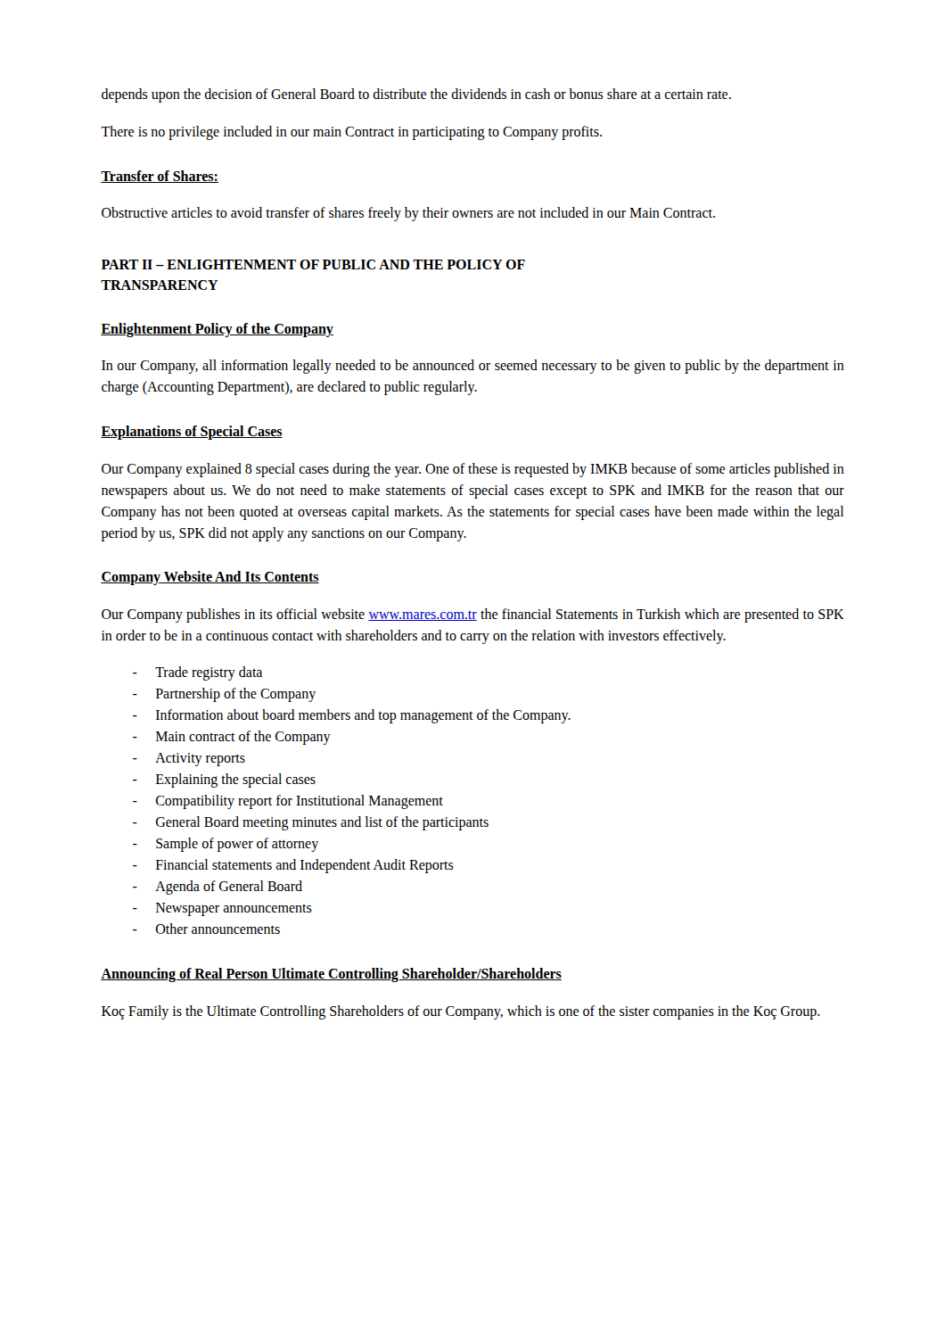depends upon the decision of General Board to distribute the dividends in cash or bonus share at a certain rate.
There is no privilege included in our main Contract in participating to Company profits.
Transfer of Shares:
Obstructive articles to avoid transfer of shares freely by their owners are not included in our Main Contract.
PART II – ENLIGHTENMENT OF PUBLIC AND THE POLICY OF
TRANSPARENCY
Enlightenment Policy of the Company
In our Company, all information legally needed to be announced or seemed necessary to be given to public by the department in charge (Accounting Department), are declared to public regularly.
Explanations of Special Cases
Our Company explained 8 special cases during the year. One of these is requested by IMKB because of some articles published in newspapers about us. We do not need to make statements of special cases except to SPK and IMKB for the reason that our Company has not been quoted at overseas capital markets. As the statements for special cases have been made within the legal period by us, SPK did not apply any sanctions on our Company.
Company Website And Its Contents
Our Company publishes in its official website www.mares.com.tr the financial Statements in Turkish which are presented to SPK in order to be in a continuous contact with shareholders and to carry on the relation with investors effectively.
Trade registry data
Partnership of the Company
Information about board members and top management of the Company.
Main contract of the Company
Activity reports
Explaining the special cases
Compatibility report for Institutional Management
General Board meeting minutes and list of the participants
Sample of power of attorney
Financial statements and Independent Audit Reports
Agenda of General Board
Newspaper announcements
Other announcements
Announcing of Real Person Ultimate Controlling Shareholder/Shareholders
Koç Family is the Ultimate Controlling Shareholders of our Company, which is one of the sister companies in the Koç Group.